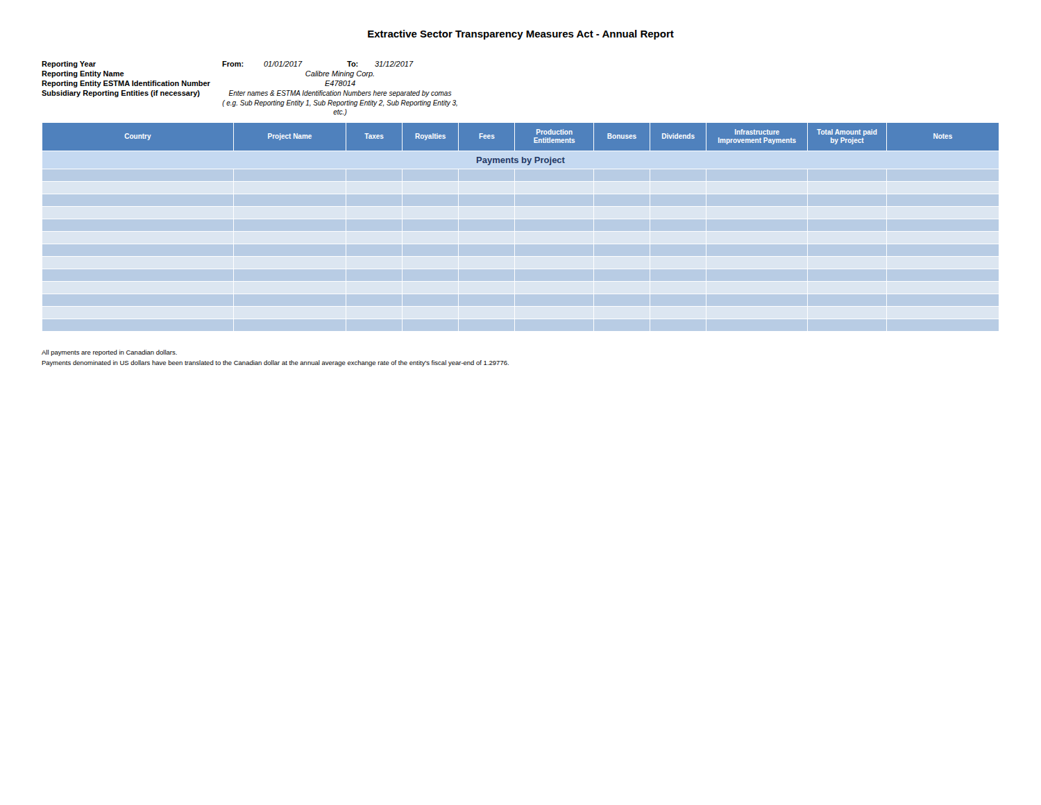Extractive Sector Transparency Measures Act - Annual Report
| Reporting Year | From: | 01/01/2017 | To: | 31/12/2017 | |
| Reporting Entity Name | Calibre Mining Corp. | |
| Reporting Entity ESTMA Identification Number | E478014 | |
| Subsidiary Reporting Entities (if necessary) | Enter names & ESTMA Identification Numbers here separated by comas ( e.g. Sub Reporting Entity 1, Sub Reporting Entity 2, Sub Reporting Entity 3, etc.) | |
| Payments by Project |
| Country | Project Name | Taxes | Royalties | Fees | Production Entitlements | Bonuses | Dividends | Infrastructure Improvement Payments | Total Amount paid by Project | Notes |
All payments are reported in Canadian dollars.
Payments denominated in US dollars have been translated to the Canadian dollar at the annual average exchange rate of the entity's fiscal year-end of 1.29776.